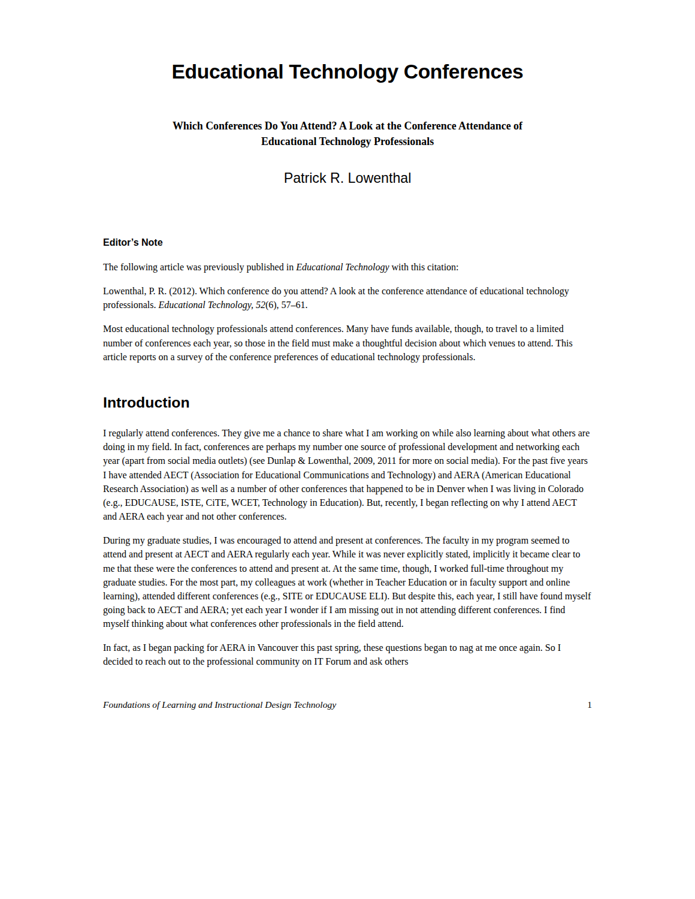Educational Technology Conferences
Which Conferences Do You Attend? A Look at the Conference Attendance of
Educational Technology Professionals
Patrick R. Lowenthal
Editor’s Note
The following article was previously published in Educational Technology with this citation:
Lowenthal, P. R. (2012). Which conference do you attend? A look at the conference attendance of educational technology professionals. Educational Technology, 52(6), 57–61.
Most educational technology professionals attend conferences. Many have funds available, though, to travel to a limited number of conferences each year, so those in the field must make a thoughtful decision about which venues to attend. This article reports on a survey of the conference preferences of educational technology professionals.
Introduction
I regularly attend conferences. They give me a chance to share what I am working on while also learning about what others are doing in my field. In fact, conferences are perhaps my number one source of professional development and networking each year (apart from social media outlets) (see Dunlap & Lowenthal, 2009, 2011 for more on social media). For the past five years I have attended AECT (Association for Educational Communications and Technology) and AERA (American Educational Research Association) as well as a number of other conferences that happened to be in Denver when I was living in Colorado (e.g., EDUCAUSE, ISTE, CiTE, WCET, Technology in Education). But, recently, I began reflecting on why I attend AECT and AERA each year and not other conferences.
During my graduate studies, I was encouraged to attend and present at conferences. The faculty in my program seemed to attend and present at AECT and AERA regularly each year. While it was never explicitly stated, implicitly it became clear to me that these were the conferences to attend and present at. At the same time, though, I worked full-time throughout my graduate studies. For the most part, my colleagues at work (whether in Teacher Education or in faculty support and online learning), attended different conferences (e.g., SITE or EDUCAUSE ELI). But despite this, each year, I still have found myself going back to AECT and AERA; yet each year I wonder if I am missing out in not attending different conferences. I find myself thinking about what conferences other professionals in the field attend.
In fact, as I began packing for AERA in Vancouver this past spring, these questions began to nag at me once again. So I decided to reach out to the professional community on IT Forum and ask others
Foundations of Learning and Instructional Design Technology 1